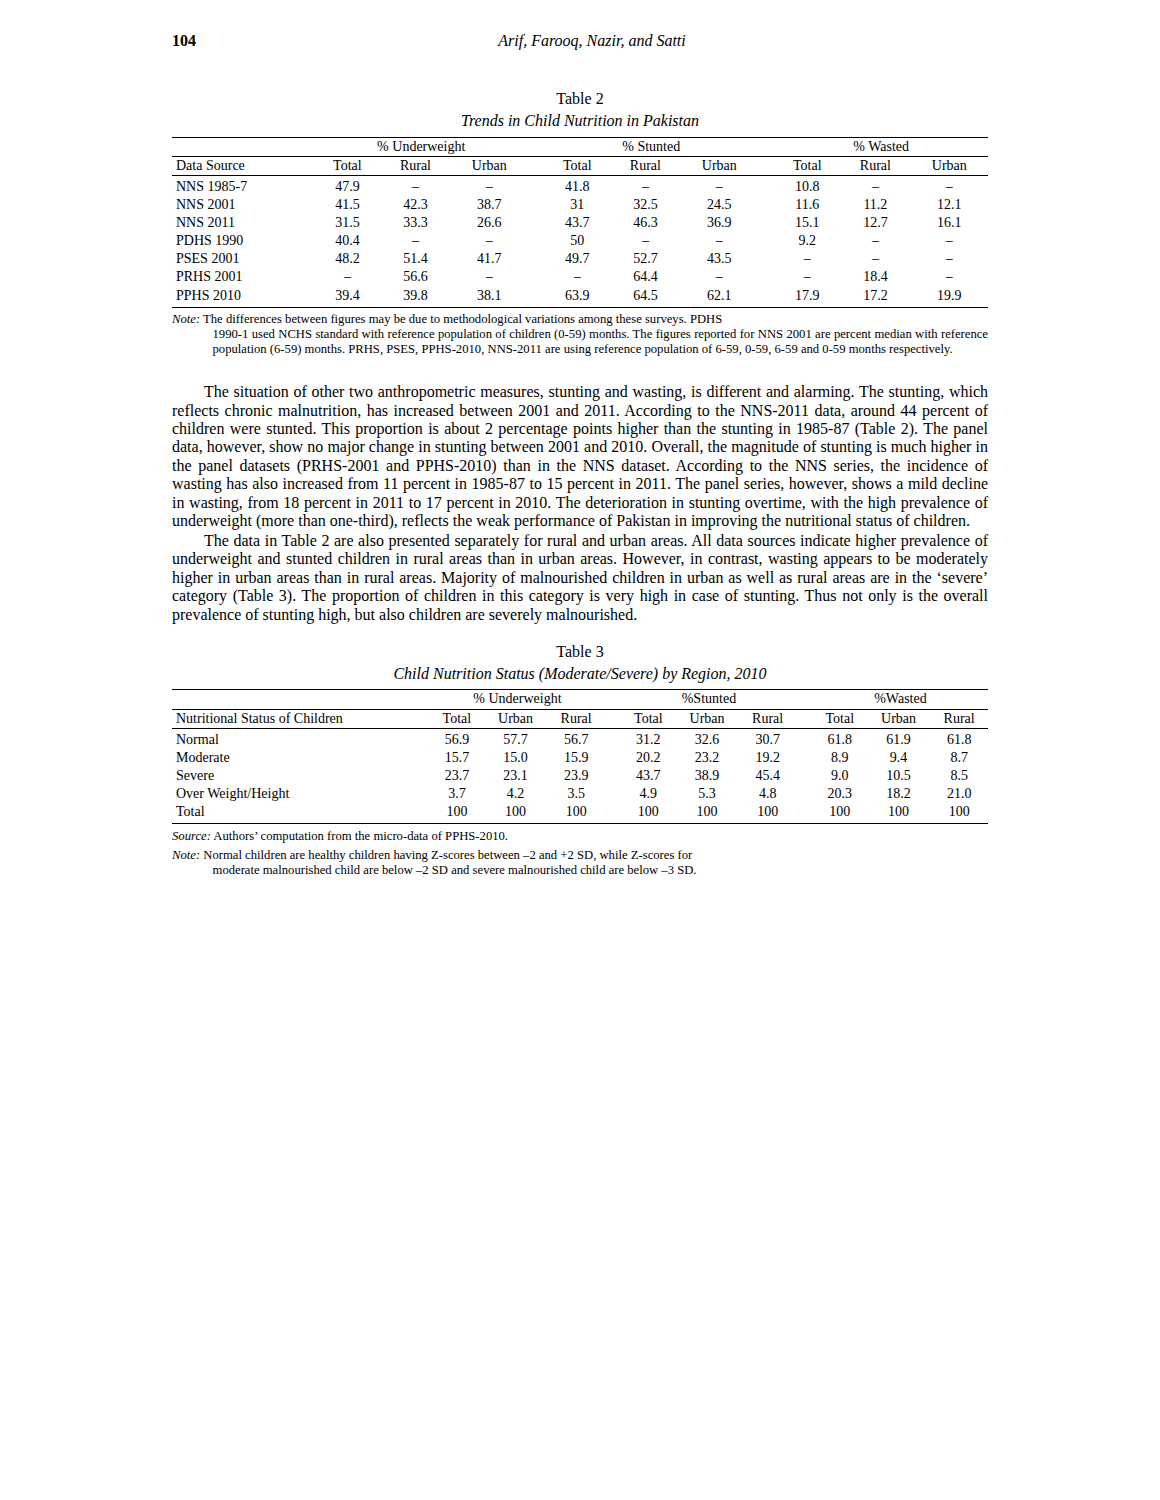104 Arif, Farooq, Nazir, and Satti
Table 2
Trends in Child Nutrition in Pakistan
| | % Underweight | | % Stunted | | % Wasted |
| --- | --- | --- | --- | --- | --- |
| Data Source | Total | Rural | Urban | | Total | Rural | Urban | | Total | Rural | Urban |
| NNS 1985-7 | 47.9 | – | – | | 41.8 | – | – | | 10.8 | – | – |
| NNS 2001 | 41.5 | 42.3 | 38.7 | | 31 | 32.5 | 24.5 | | 11.6 | 11.2 | 12.1 |
| NNS 2011 | 31.5 | 33.3 | 26.6 | | 43.7 | 46.3 | 36.9 | | 15.1 | 12.7 | 16.1 |
| PDHS 1990 | 40.4 | – | – | | 50 | – | – | | 9.2 | – | – |
| PSES 2001 | 48.2 | 51.4 | 41.7 | | 49.7 | 52.7 | 43.5 | | – | – | – |
| PRHS 2001 | – | 56.6 | – | | – | 64.4 | – | | – | 18.4 | – |
| PPHS 2010 | 39.4 | 39.8 | 38.1 | | 63.9 | 64.5 | 62.1 | | 17.9 | 17.2 | 19.9 |
Note: The differences between figures may be due to methodological variations among these surveys. PDHS
1990-1 used NCHS standard with reference population of children (0-59) months. The figures reported for NNS 2001 are percent median with reference population (6-59) months. PRHS, PSES, PPHS-2010, NNS-2011 are using reference population of 6-59, 0-59, 6-59 and 0-59 months respectively.
The situation of other two anthropometric measures, stunting and wasting, is different and alarming. The stunting, which reflects chronic malnutrition, has increased between 2001 and 2011. According to the NNS-2011 data, around 44 percent of children were stunted. This proportion is about 2 percentage points higher than the stunting in 1985-87 (Table 2). The panel data, however, show no major change in stunting between 2001 and 2010. Overall, the magnitude of stunting is much higher in the panel datasets (PRHS-2001 and PPHS-2010) than in the NNS dataset. According to the NNS series, the incidence of wasting has also increased from 11 percent in 1985-87 to 15 percent in 2011. The panel series, however, shows a mild decline in wasting, from 18 percent in 2011 to 17 percent in 2010. The deterioration in stunting overtime, with the high prevalence of underweight (more than one-third), reflects the weak performance of Pakistan in improving the nutritional status of children.
The data in Table 2 are also presented separately for rural and urban areas. All data sources indicate higher prevalence of underweight and stunted children in rural areas than in urban areas. However, in contrast, wasting appears to be moderately higher in urban areas than in rural areas. Majority of malnourished children in urban as well as rural areas are in the ‘severe’ category (Table 3). The proportion of children in this category is very high in case of stunting. Thus not only is the overall prevalence of stunting high, but also children are severely malnourished.
Table 3
Child Nutrition Status (Moderate/Severe) by Region, 2010
| | % Underweight | | %Stunted | | %Wasted |
| --- | --- | --- | --- | --- | --- |
| Nutritional Status of Children | Total | Urban | Rural | | Total | Urban | Rural | | Total | Urban | Rural |
| Normal | 56.9 | 57.7 | 56.7 | | 31.2 | 32.6 | 30.7 | | 61.8 | 61.9 | 61.8 |
| Moderate | 15.7 | 15.0 | 15.9 | | 20.2 | 23.2 | 19.2 | | 8.9 | 9.4 | 8.7 |
| Severe | 23.7 | 23.1 | 23.9 | | 43.7 | 38.9 | 45.4 | | 9.0 | 10.5 | 8.5 |
| Over Weight/Height | 3.7 | 4.2 | 3.5 | | 4.9 | 5.3 | 4.8 | | 20.3 | 18.2 | 21.0 |
| Total | 100 | 100 | 100 | | 100 | 100 | 100 | | 100 | 100 | 100 |
Source: Authors’ computation from the micro-data of PPHS-2010.
Note: Normal children are healthy children having Z-scores between –2 and +2 SD, while Z-scores for
moderate malnourished child are below –2 SD and severe malnourished child are below –3 SD.